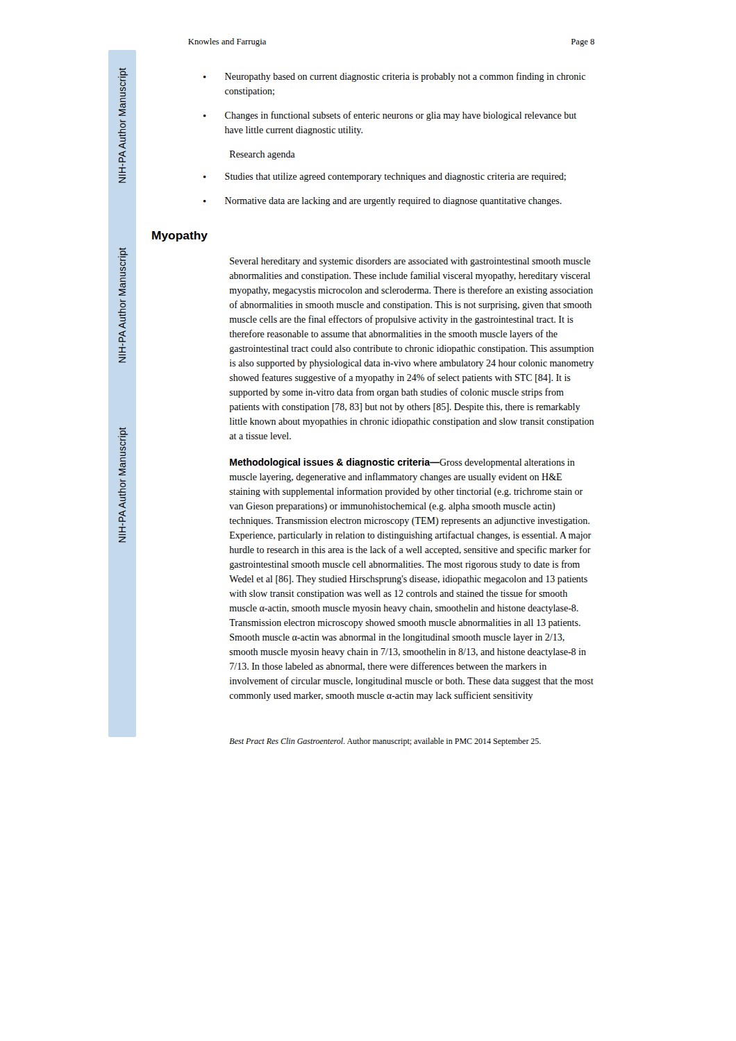NIH-PA Author Manuscript NIH-PA Author Manuscript NIH-PA Author Manuscript
Knowles and Farrugia
Page 8
Neuropathy based on current diagnostic criteria is probably not a common finding in chronic constipation;
Changes in functional subsets of enteric neurons or glia may have biological relevance but have little current diagnostic utility.
Research agenda
Studies that utilize agreed contemporary techniques and diagnostic criteria are required;
Normative data are lacking and are urgently required to diagnose quantitative changes.
Myopathy
Several hereditary and systemic disorders are associated with gastrointestinal smooth muscle abnormalities and constipation. These include familial visceral myopathy, hereditary visceral myopathy, megacystis microcolon and scleroderma. There is therefore an existing association of abnormalities in smooth muscle and constipation. This is not surprising, given that smooth muscle cells are the final effectors of propulsive activity in the gastrointestinal tract. It is therefore reasonable to assume that abnormalities in the smooth muscle layers of the gastrointestinal tract could also contribute to chronic idiopathic constipation. This assumption is also supported by physiological data in-vivo where ambulatory 24 hour colonic manometry showed features suggestive of a myopathy in 24% of select patients with STC [84]. It is supported by some in-vitro data from organ bath studies of colonic muscle strips from patients with constipation [78, 83] but not by others [85]. Despite this, there is remarkably little known about myopathies in chronic idiopathic constipation and slow transit constipation at a tissue level.
Methodological issues & diagnostic criteria—Gross developmental alterations in muscle layering, degenerative and inflammatory changes are usually evident on H&E staining with supplemental information provided by other tinctorial (e.g. trichrome stain or van Gieson preparations) or immunohistochemical (e.g. alpha smooth muscle actin) techniques. Transmission electron microscopy (TEM) represents an adjunctive investigation. Experience, particularly in relation to distinguishing artifactual changes, is essential. A major hurdle to research in this area is the lack of a well accepted, sensitive and specific marker for gastrointestinal smooth muscle cell abnormalities. The most rigorous study to date is from Wedel et al [86]. They studied Hirschsprung's disease, idiopathic megacolon and 13 patients with slow transit constipation was well as 12 controls and stained the tissue for smooth muscle α-actin, smooth muscle myosin heavy chain, smoothelin and histone deactylase-8. Transmission electron microscopy showed smooth muscle abnormalities in all 13 patients. Smooth muscle α-actin was abnormal in the longitudinal smooth muscle layer in 2/13, smooth muscle myosin heavy chain in 7/13, smoothelin in 8/13, and histone deactylase-8 in 7/13. In those labeled as abnormal, there were differences between the markers in involvement of circular muscle, longitudinal muscle or both. These data suggest that the most commonly used marker, smooth muscle α-actin may lack sufficient sensitivity
Best Pract Res Clin Gastroenterol. Author manuscript; available in PMC 2014 September 25.